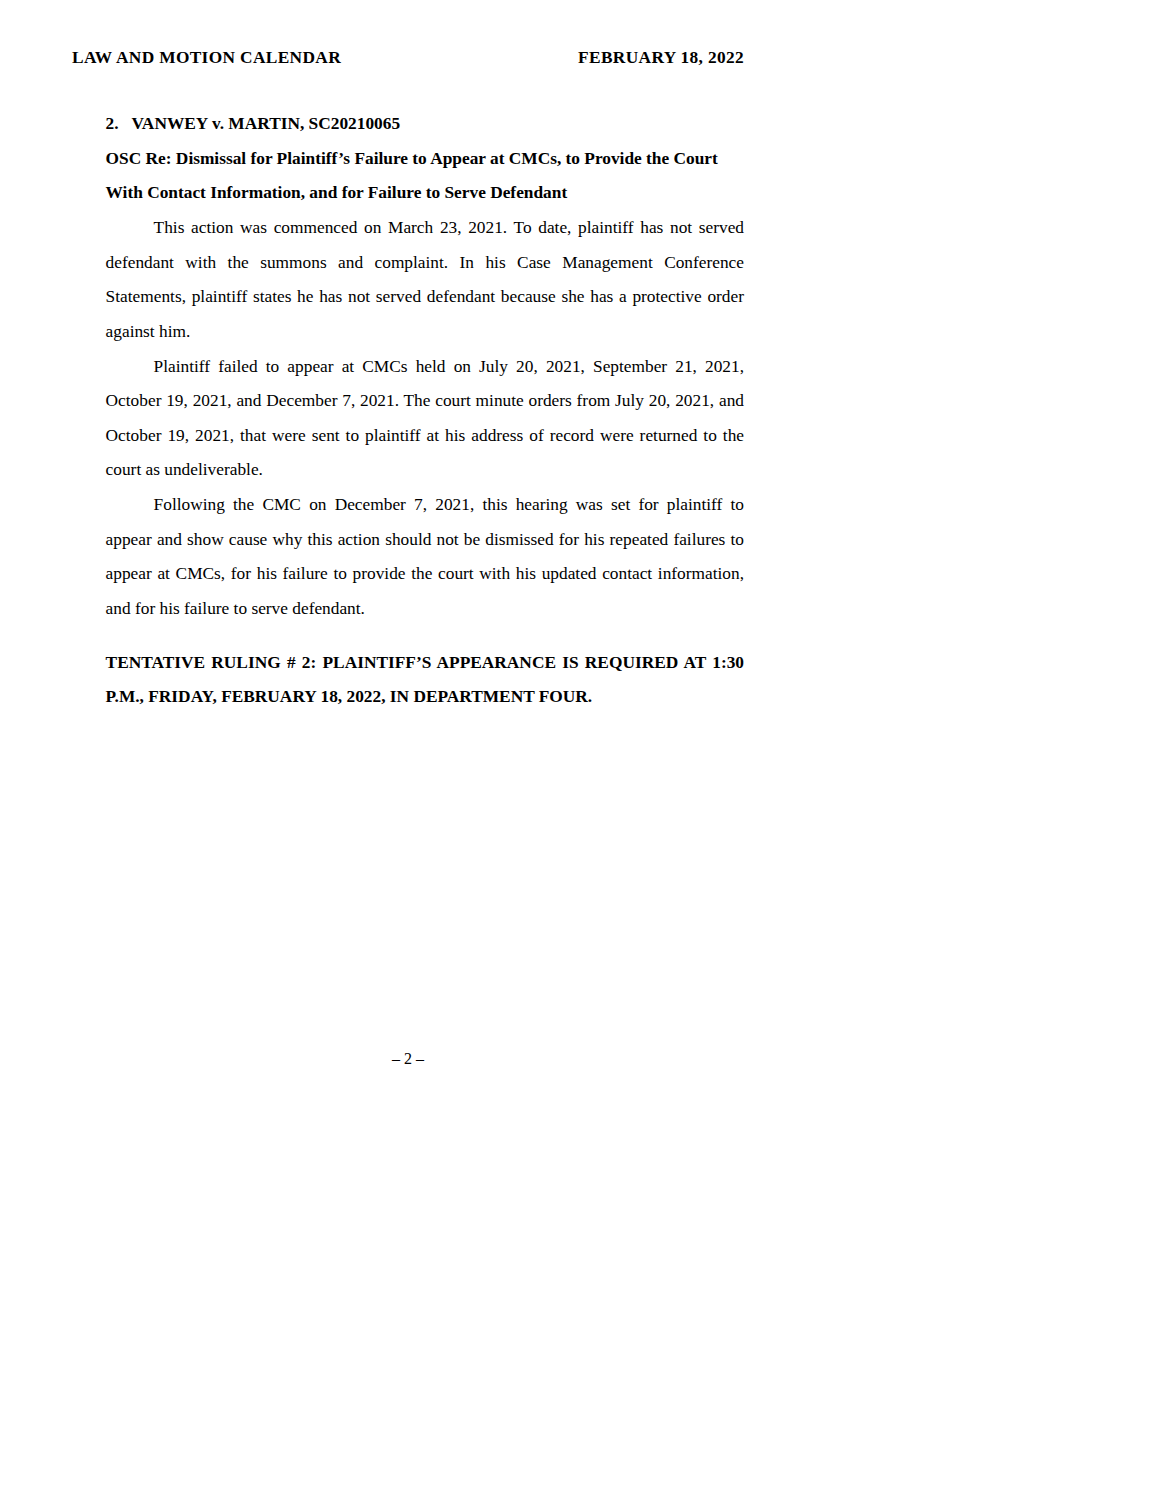LAW AND MOTION CALENDAR FEBRUARY 18, 2022
2. VANWEY v. MARTIN, SC20210065
OSC Re: Dismissal for Plaintiff’s Failure to Appear at CMCs, to Provide the Court With Contact Information, and for Failure to Serve Defendant
This action was commenced on March 23, 2021. To date, plaintiff has not served defendant with the summons and complaint. In his Case Management Conference Statements, plaintiff states he has not served defendant because she has a protective order against him.
Plaintiff failed to appear at CMCs held on July 20, 2021, September 21, 2021, October 19, 2021, and December 7, 2021. The court minute orders from July 20, 2021, and October 19, 2021, that were sent to plaintiff at his address of record were returned to the court as undeliverable.
Following the CMC on December 7, 2021, this hearing was set for plaintiff to appear and show cause why this action should not be dismissed for his repeated failures to appear at CMCs, for his failure to provide the court with his updated contact information, and for his failure to serve defendant.
TENTATIVE RULING # 2: PLAINTIFF’S APPEARANCE IS REQUIRED AT 1:30 P.M., FRIDAY, FEBRUARY 18, 2022, IN DEPARTMENT FOUR.
– 2 –